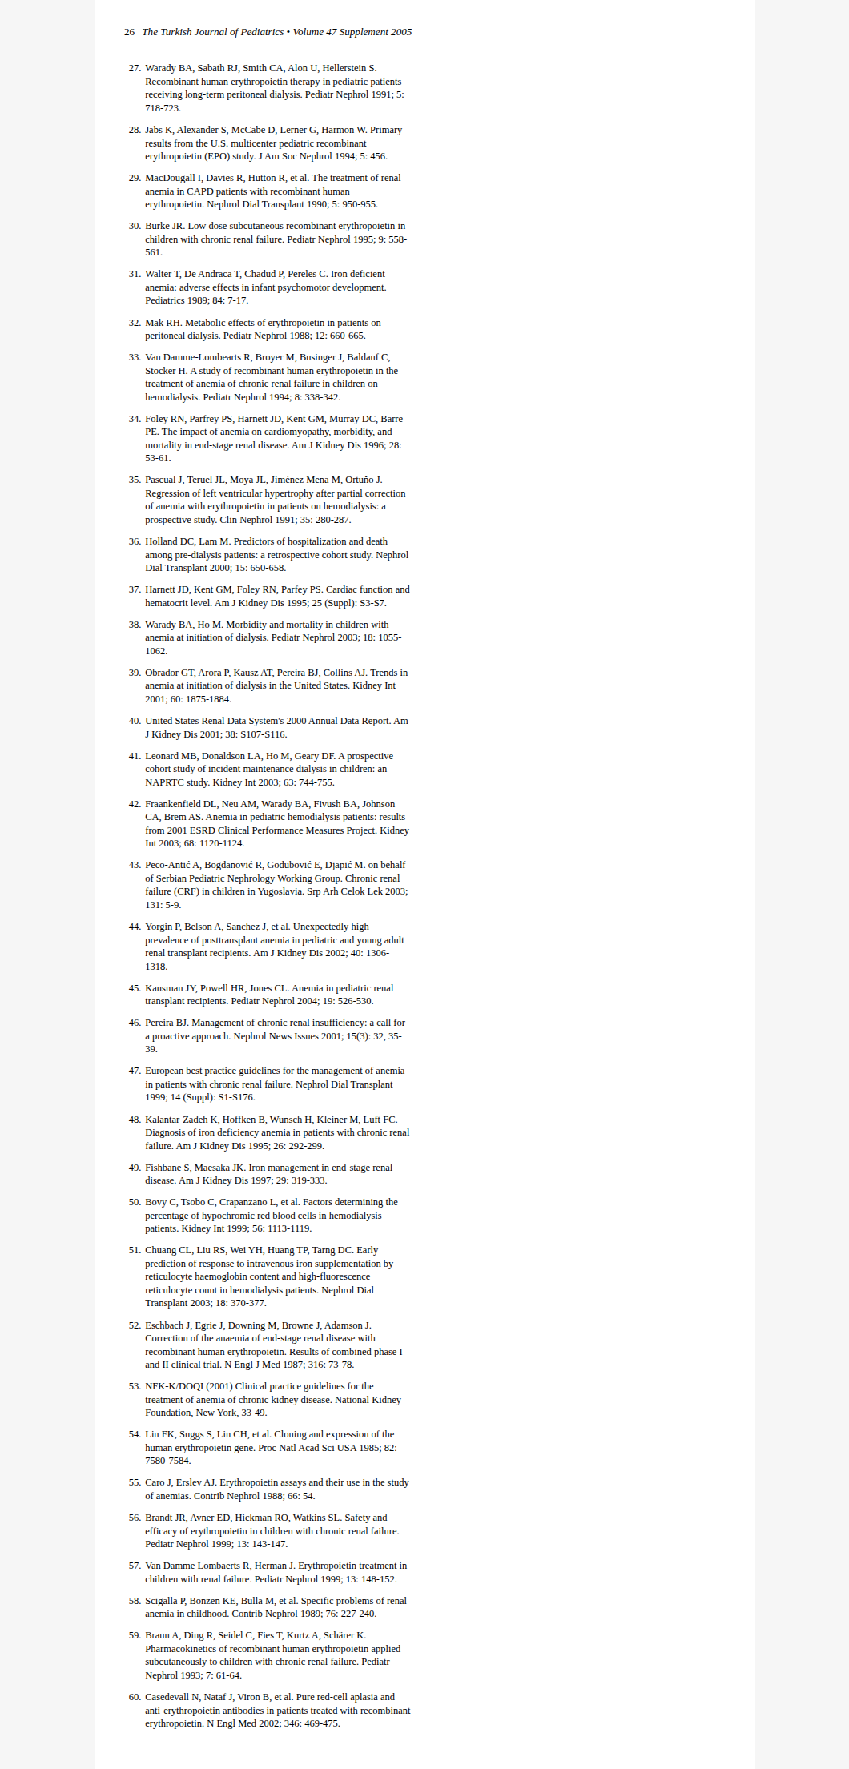26 The Turkish Journal of Pediatrics • Volume 47 Supplement 2005
27 Warady BA, Sabath RJ, Smith CA, Alon U, Hellerstein S. Recombinant human erythropoietin therapy in pediatric patients receiving long-term peritoneal dialysis. Pediatr Nephrol 1991; 5: 718-723.
28 Jabs K, Alexander S, McCabe D, Lerner G, Harmon W. Primary results from the U.S. multicenter pediatric recombinant erythropoietin (EPO) study. J Am Soc Nephrol 1994; 5: 456.
29 MacDougall I, Davies R, Hutton R, et al. The treatment of renal anemia in CAPD patients with recombinant human erythropoietin. Nephrol Dial Transplant 1990; 5: 950-955.
30 Burke JR. Low dose subcutaneous recombinant erythropoietin in children with chronic renal failure. Pediatr Nephrol 1995; 9: 558-561.
31 Walter T, De Andraca T, Chadud P, Pereles C. Iron deficient anemia: adverse effects in infant psychomotor development. Pediatrics 1989; 84: 7-17.
32 Mak RH. Metabolic effects of erythropoietin in patients on peritoneal dialysis. Pediatr Nephrol 1988; 12: 660-665.
33 Van Damme-Lombearts R, Broyer M, Businger J, Baldauf C, Stocker H. A study of recombinant human erythropoietin in the treatment of anemia of chronic renal failure in children on hemodialysis. Pediatr Nephrol 1994; 8: 338-342.
34 Foley RN, Parfrey PS, Harnett JD, Kent GM, Murray DC, Barre PE. The impact of anemia on cardiomyopathy, morbidity, and mortality in end-stage renal disease. Am J Kidney Dis 1996; 28: 53-61.
35 Pascual J, Teruel JL, Moya JL, Jiménez Mena M, Ortuňo J. Regression of left ventricular hypertrophy after partial correction of anemia with erythropoietin in patients on hemodialysis: a prospective study. Clin Nephrol 1991; 35: 280-287.
36 Holland DC, Lam M. Predictors of hospitalization and death among pre-dialysis patients: a retrospective cohort study. Nephrol Dial Transplant 2000; 15: 650-658.
37 Harnett JD, Kent GM, Foley RN, Parfey PS. Cardiac function and hematocrit level. Am J Kidney Dis 1995; 25 (Suppl): S3-S7.
38 Warady BA, Ho M. Morbidity and mortality in children with anemia at initiation of dialysis. Pediatr Nephrol 2003; 18: 1055-1062.
39 Obrador GT, Arora P, Kausz AT, Pereira BJ, Collins AJ. Trends in anemia at initiation of dialysis in the United States. Kidney Int 2001; 60: 1875-1884.
40 United States Renal Data System's 2000 Annual Data Report. Am J Kidney Dis 2001; 38: S107-S116.
41 Leonard MB, Donaldson LA, Ho M, Geary DF. A prospective cohort study of incident maintenance dialysis in children: an NAPRTC study. Kidney Int 2003; 63: 744-755.
42 Fraankenfield DL, Neu AM, Warady BA, Fivush BA, Johnson CA, Brem AS. Anemia in pediatric hemodialysis patients: results from 2001 ESRD Clinical Performance Measures Project. Kidney Int 2003; 68: 1120-1124.
43 Peco-Antić A, Bogdanović R, Godubović E, Djapić M. on behalf of Serbian Pediatric Nephrology Working Group. Chronic renal failure (CRF) in children in Yugoslavia. Srp Arh Celok Lek 2003; 131: 5-9.
44 Yorgin P, Belson A, Sanchez J, et al. Unexpectedly high prevalence of posttransplant anemia in pediatric and young adult renal transplant recipients. Am J Kidney Dis 2002; 40: 1306-1318.
45 Kausman JY, Powell HR, Jones CL. Anemia in pediatric renal transplant recipients. Pediatr Nephrol 2004; 19: 526-530.
46 Pereira BJ. Management of chronic renal insufficiency: a call for a proactive approach. Nephrol News Issues 2001; 15(3): 32, 35-39.
47 European best practice guidelines for the management of anemia in patients with chronic renal failure. Nephrol Dial Transplant 1999; 14 (Suppl): S1-S176.
48 Kalantar-Zadeh K, Hoffken B, Wunsch H, Kleiner M, Luft FC. Diagnosis of iron deficiency anemia in patients with chronic renal failure. Am J Kidney Dis 1995; 26: 292-299.
49 Fishbane S, Maesaka JK. Iron management in end-stage renal disease. Am J Kidney Dis 1997; 29: 319-333.
50 Bovy C, Tsobo C, Crapanzano L, et al. Factors determining the percentage of hypochromic red blood cells in hemodialysis patients. Kidney Int 1999; 56: 1113-1119.
51 Chuang CL, Liu RS, Wei YH, Huang TP, Tarng DC. Early prediction of response to intravenous iron supplementation by reticulocyte haemoglobin content and high-fluorescence reticulocyte count in hemodialysis patients. Nephrol Dial Transplant 2003; 18: 370-377.
52 Eschbach J, Egrie J, Downing M, Browne J, Adamson J. Correction of the anaemia of end-stage renal disease with recombinant human erythropoietin. Results of combined phase I and II clinical trial. N Engl J Med 1987; 316: 73-78.
53 NFK-K/DOQI (2001) Clinical practice guidelines for the treatment of anemia of chronic kidney disease. National Kidney Foundation, New York, 33-49.
54 Lin FK, Suggs S, Lin CH, et al. Cloning and expression of the human erythropoietin gene. Proc Natl Acad Sci USA 1985; 82: 7580-7584.
55 Caro J, Erslev AJ. Erythropoietin assays and their use in the study of anemias. Contrib Nephrol 1988; 66: 54.
56 Brandt JR, Avner ED, Hickman RO, Watkins SL. Safety and efficacy of erythropoietin in children with chronic renal failure. Pediatr Nephrol 1999; 13: 143-147.
57 Van Damme Lombaerts R, Herman J. Erythropoietin treatment in children with renal failure. Pediatr Nephrol 1999; 13: 148-152.
58 Scigalla P, Bonzen KE, Bulla M, et al. Specific problems of renal anemia in childhood. Contrib Nephrol 1989; 76: 227-240.
59 Braun A, Ding R, Seidel C, Fies T, Kurtz A, Schärer K. Pharmacokinetics of recombinant human erythropoietin applied subcutaneously to children with chronic renal failure. Pediatr Nephrol 1993; 7: 61-64.
60 Casedevall N, Nataf J, Viron B, et al. Pure red-cell aplasia and anti-erythropoietin antibodies in patients treated with recombinant erythropoietin. N Engl Med 2002; 346: 469-475.